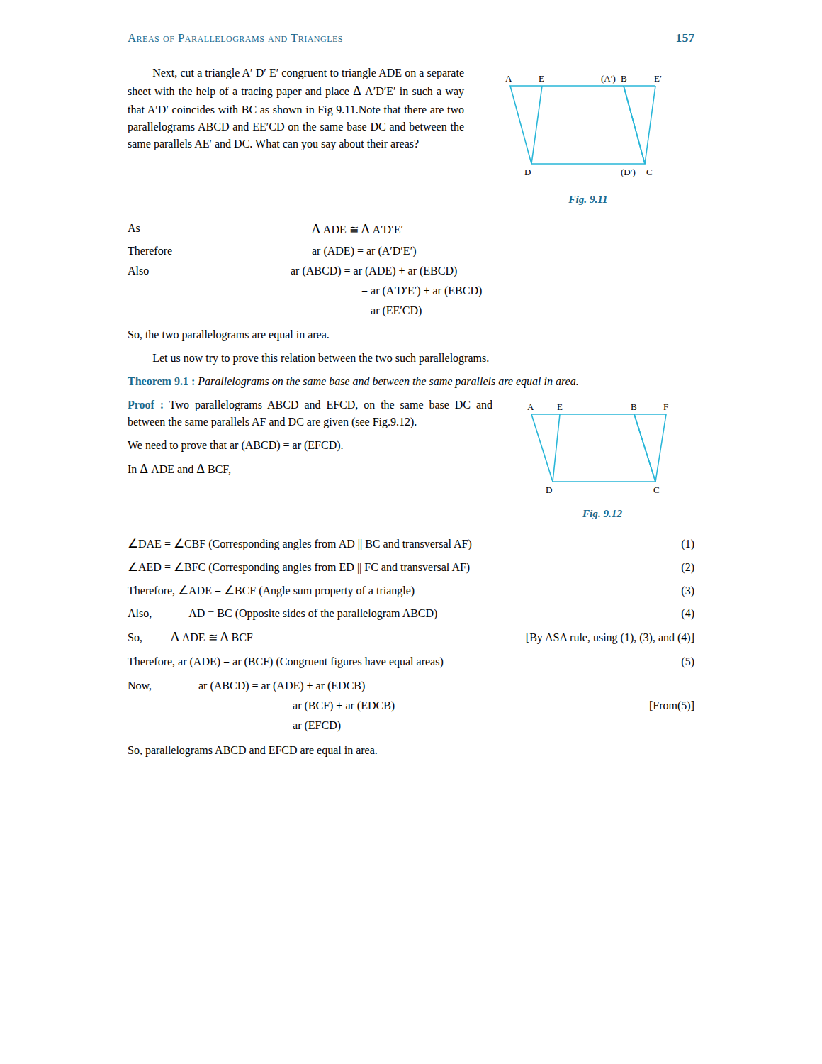Areas of Parallelograms and Triangles 157
A E B E′ (A′) D C (D′)
Fig. 9.11
Next, cut a triangle A′ D′ E′ congruent to triangle ADE on a separate sheet with the help of a tracing paper and place Δ A′D′E′ in such a way that A′D′ coincides with BC as shown in Fig 9.11.Note that there are two parallelograms ABCD and EE′CD on the same base DC and between the same parallels AE′ and DC. What can you say about their areas?
| As | Δ ADE ≅ Δ A′D′E′ |
| Therefore | ar (ADE) = ar (A′D′E′) |
| Also | ar (ABCD) = ar (ADE) + ar (EBCD) |
| | = ar (A′D′E′) + ar (EBCD) |
| | = ar (EE′CD) |
So, the two parallelograms are equal in area.
Let us now try to prove this relation between the two such parallelograms.
Theorem 9.1 : Parallelograms on the same base and between the same parallels are equal in area.
A E B F D C
Fig. 9.12
Proof : Two parallelograms ABCD and EFCD, on the same base DC and between the same parallels AF and DC are given (see Fig.9.12).
We need to prove that ar (ABCD) = ar (EFCD).
In Δ ADE and Δ BCF,
∠DAE = ∠CBF (Corresponding angles from AD || BC and transversal AF) (1)
∠AED = ∠BFC (Corresponding angles from ED || FC and transversal AF) (2)
Therefore, ∠ADE = ∠BCF (Angle sum property of a triangle) (3)
Also, AD = BC (Opposite sides of the parallelogram ABCD) (4)
So, Δ ADE ≅ Δ BCF [By ASA rule, using (1), (3), and (4)]
Therefore, ar (ADE) = ar (BCF) (Congruent figures have equal areas) (5)
| Now, | ar (ABCD) = ar (ADE) + ar (EDCB) | |
| | = ar (BCF) + ar (EDCB) | [From(5)] |
| | = ar (EFCD) | |
So, parallelograms ABCD and EFCD are equal in area.